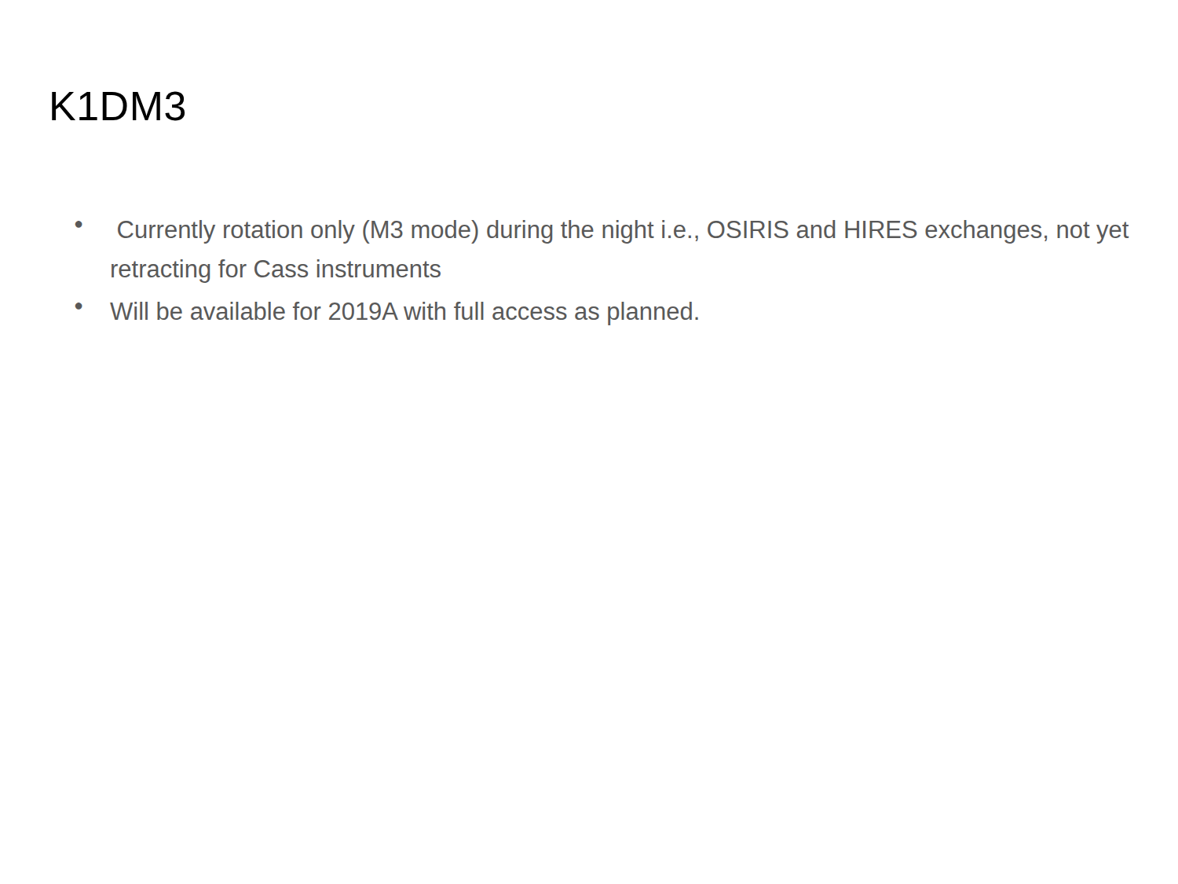K1DM3
Currently rotation only (M3 mode) during the night i.e., OSIRIS and HIRES exchanges, not yet retracting for Cass instruments
Will be available for 2019A with full access as planned.